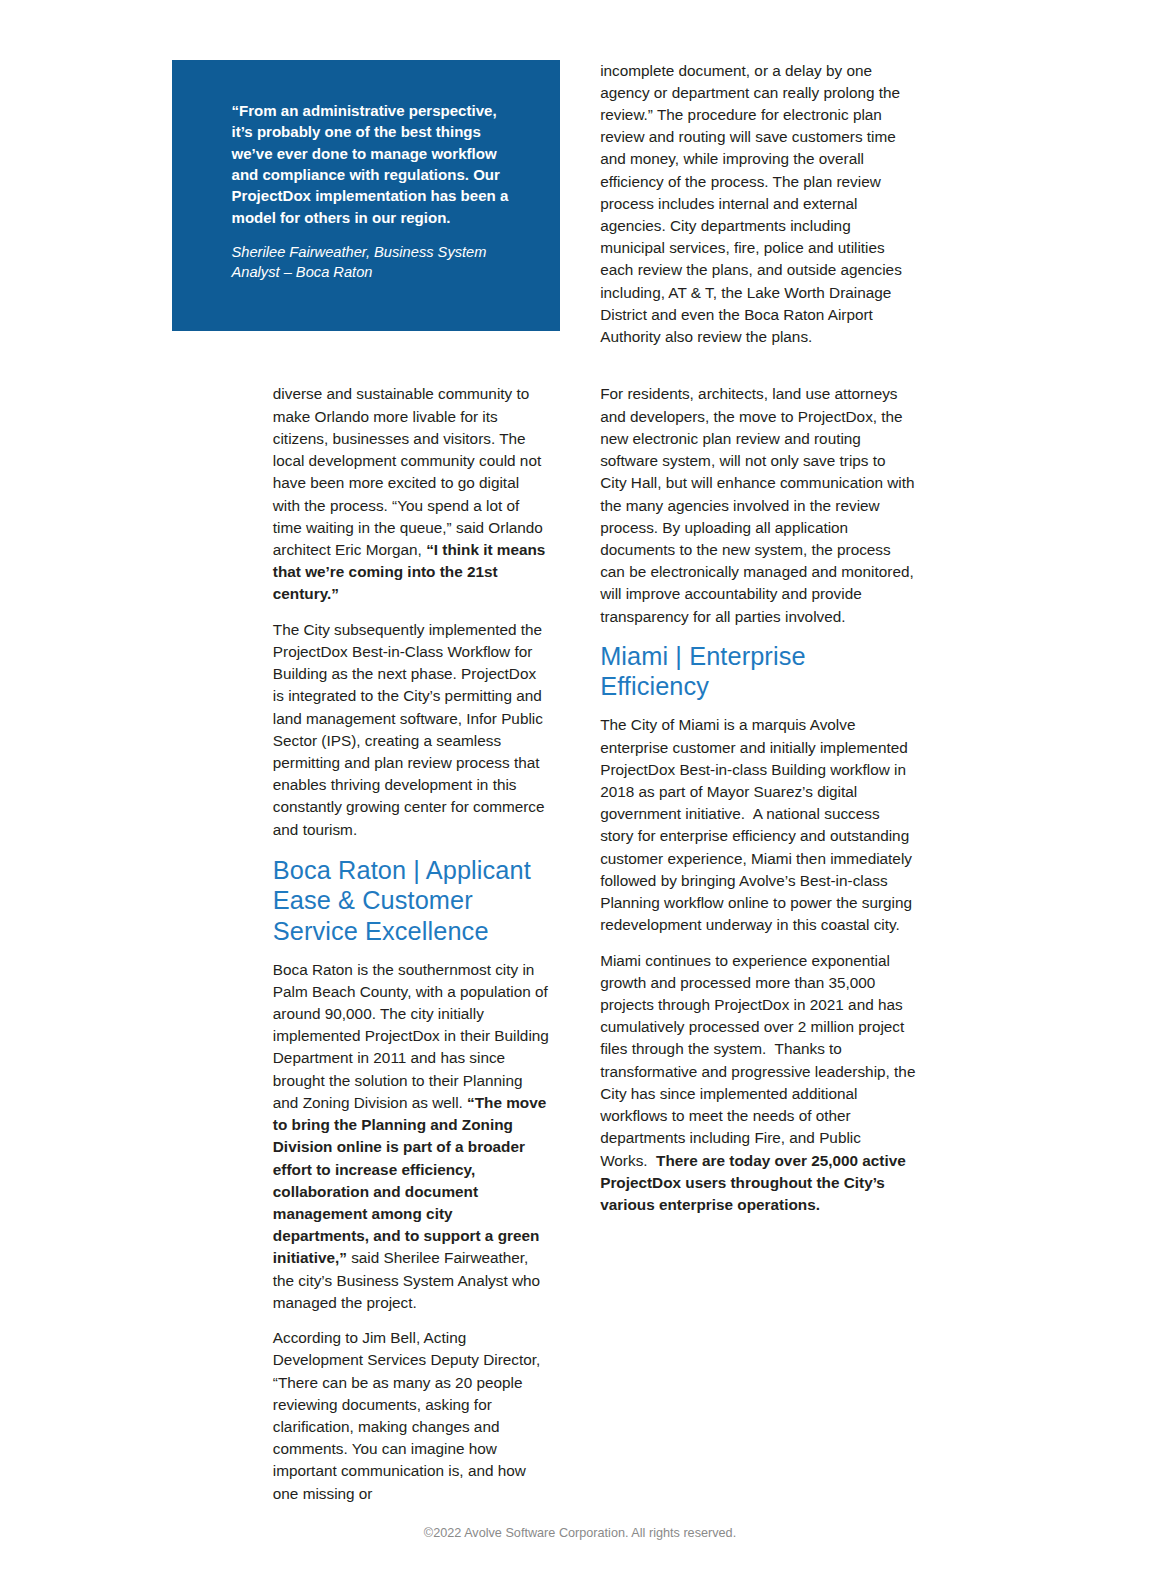“From an administrative perspective, it’s probably one of the best things we’ve ever done to manage workflow and compliance with regulations. Our ProjectDox implementation has been a model for others in our region.
Sherilee Fairweather, Business System Analyst – Boca Raton
incomplete document, or a delay by one agency or department can really prolong the review.” The procedure for electronic plan review and routing will save customers time and money, while improving the overall efficiency of the process. The plan review process includes internal and external agencies. City departments including municipal services, fire, police and utilities each review the plans, and outside agencies including, AT & T, the Lake Worth Drainage District and even the Boca Raton Airport Authority also review the plans.
diverse and sustainable community to make Orlando more livable for its citizens, businesses and visitors. The local development community could not have been more excited to go digital with the process. “You spend a lot of time waiting in the queue,” said Orlando architect Eric Morgan, “I think it means that we’re coming into the 21st century.”
The City subsequently implemented the ProjectDox Best-in-Class Workflow for Building as the next phase. ProjectDox is integrated to the City’s permitting and land management software, Infor Public Sector (IPS), creating a seamless permitting and plan review process that enables thriving development in this constantly growing center for commerce and tourism.
Boca Raton | Applicant Ease & Customer Service Excellence
Boca Raton is the southernmost city in Palm Beach County, with a population of around 90,000. The city initially implemented ProjectDox in their Building Department in 2011 and has since brought the solution to their Planning and Zoning Division as well. “The move to bring the Planning and Zoning Division online is part of a broader effort to increase efficiency, collaboration and document management among city departments, and to support a green initiative,” said Sherilee Fairweather, the city’s Business System Analyst who managed the project.
According to Jim Bell, Acting Development Services Deputy Director, “There can be as many as 20 people reviewing documents, asking for clarification, making changes and comments. You can imagine how important communication is, and how one missing or
For residents, architects, land use attorneys and developers, the move to ProjectDox, the new electronic plan review and routing software system, will not only save trips to City Hall, but will enhance communication with the many agencies involved in the review process. By uploading all application documents to the new system, the process can be electronically managed and monitored, will improve accountability and provide transparency for all parties involved.
Miami | Enterprise Efficiency
The City of Miami is a marquis Avolve enterprise customer and initially implemented ProjectDox Best-in-class Building workflow in 2018 as part of Mayor Suarez’s digital government initiative. A national success story for enterprise efficiency and outstanding customer experience, Miami then immediately followed by bringing Avolve’s Best-in-class Planning workflow online to power the surging redevelopment underway in this coastal city.
Miami continues to experience exponential growth and processed more than 35,000 projects through ProjectDox in 2021 and has cumulatively processed over 2 million project files through the system. Thanks to transformative and progressive leadership, the City has since implemented additional workflows to meet the needs of other departments including Fire, and Public Works. There are today over 25,000 active ProjectDox users throughout the City’s various enterprise operations.
©2022 Avolve Software Corporation. All rights reserved.